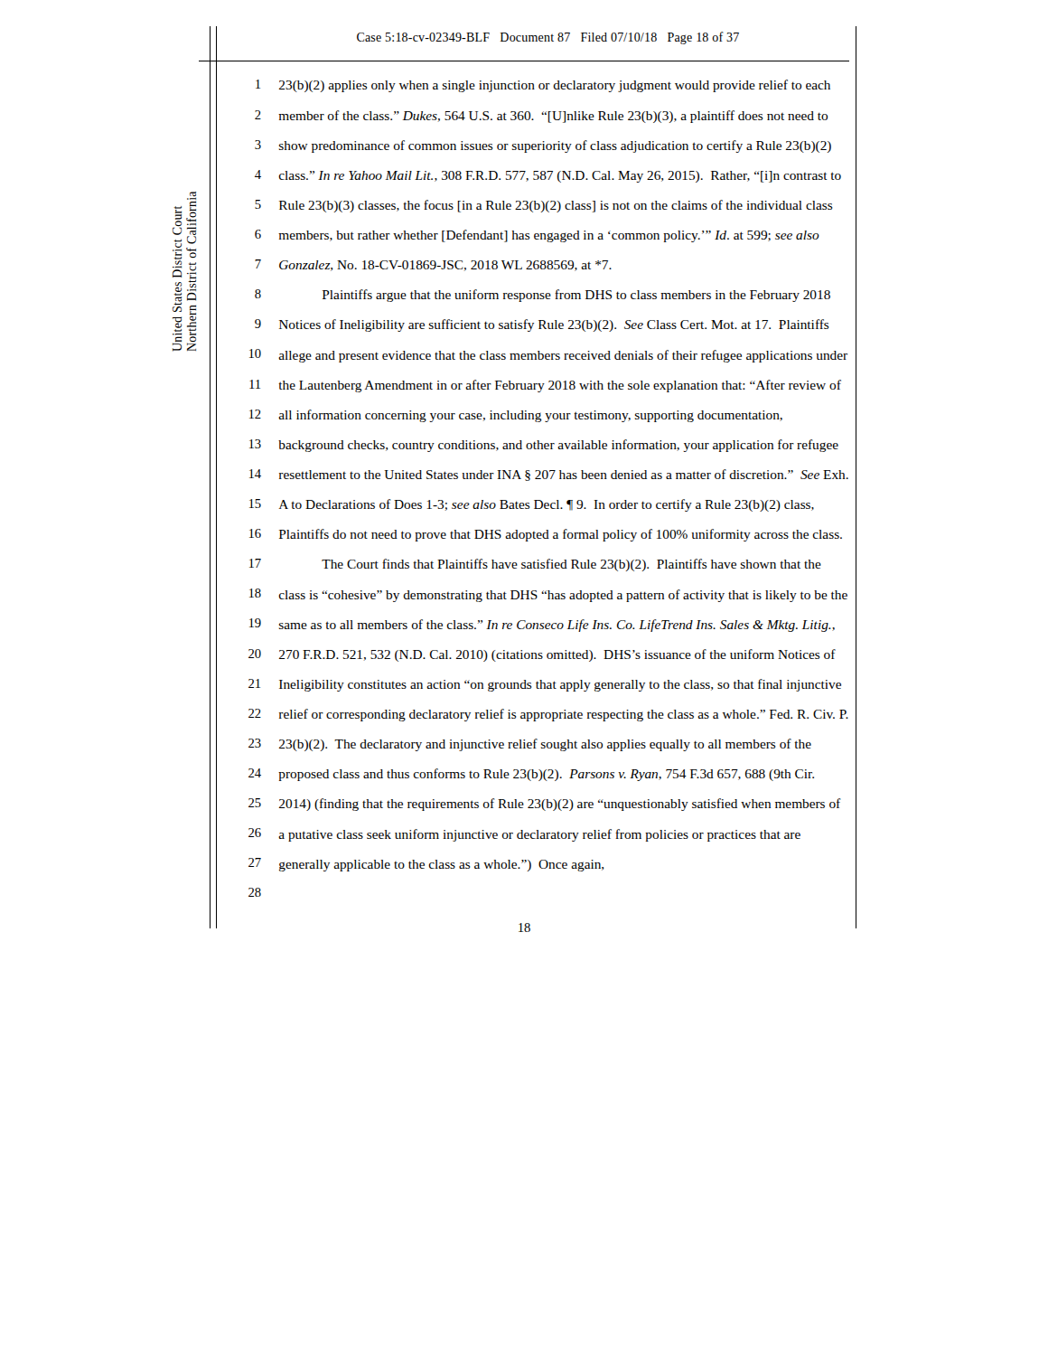Case 5:18-cv-02349-BLF Document 87 Filed 07/10/18 Page 18 of 37
United States District Court Northern District of California
1
2
3
4
5
6
7
8
9
10
11
12
13
14
15
16
17
18
19
20
21
22
23
24
25
26
27
28
23(b)(2) applies only when a single injunction or declaratory judgment would provide relief to each member of the class.” Dukes, 564 U.S. at 360. “[U]nlike Rule 23(b)(3), a plaintiff does not need to show predominance of common issues or superiority of class adjudication to certify a Rule 23(b)(2) class.” In re Yahoo Mail Lit., 308 F.R.D. 577, 587 (N.D. Cal. May 26, 2015). Rather, “[i]n contrast to Rule 23(b)(3) classes, the focus [in a Rule 23(b)(2) class] is not on the claims of the individual class members, but rather whether [Defendant] has engaged in a ‘common policy.’” Id. at 599; see also Gonzalez, No. 18-CV-01869-JSC, 2018 WL 2688569, at *7.
Plaintiffs argue that the uniform response from DHS to class members in the February 2018 Notices of Ineligibility are sufficient to satisfy Rule 23(b)(2). See Class Cert. Mot. at 17. Plaintiffs allege and present evidence that the class members received denials of their refugee applications under the Lautenberg Amendment in or after February 2018 with the sole explanation that: “After review of all information concerning your case, including your testimony, supporting documentation, background checks, country conditions, and other available information, your application for refugee resettlement to the United States under INA § 207 has been denied as a matter of discretion.” See Exh. A to Declarations of Does 1-3; see also Bates Decl. ¶ 9. In order to certify a Rule 23(b)(2) class, Plaintiffs do not need to prove that DHS adopted a formal policy of 100% uniformity across the class.
The Court finds that Plaintiffs have satisfied Rule 23(b)(2). Plaintiffs have shown that the class is “cohesive” by demonstrating that DHS “has adopted a pattern of activity that is likely to be the same as to all members of the class.” In re Conseco Life Ins. Co. LifeTrend Ins. Sales & Mktg. Litig., 270 F.R.D. 521, 532 (N.D. Cal. 2010) (citations omitted). DHS’s issuance of the uniform Notices of Ineligibility constitutes an action “on grounds that apply generally to the class, so that final injunctive relief or corresponding declaratory relief is appropriate respecting the class as a whole.” Fed. R. Civ. P. 23(b)(2). The declaratory and injunctive relief sought also applies equally to all members of the proposed class and thus conforms to Rule 23(b)(2). Parsons v. Ryan, 754 F.3d 657, 688 (9th Cir. 2014) (finding that the requirements of Rule 23(b)(2) are “unquestionably satisfied when members of a putative class seek uniform injunctive or declaratory relief from policies or practices that are generally applicable to the class as a whole.”) Once again,
18